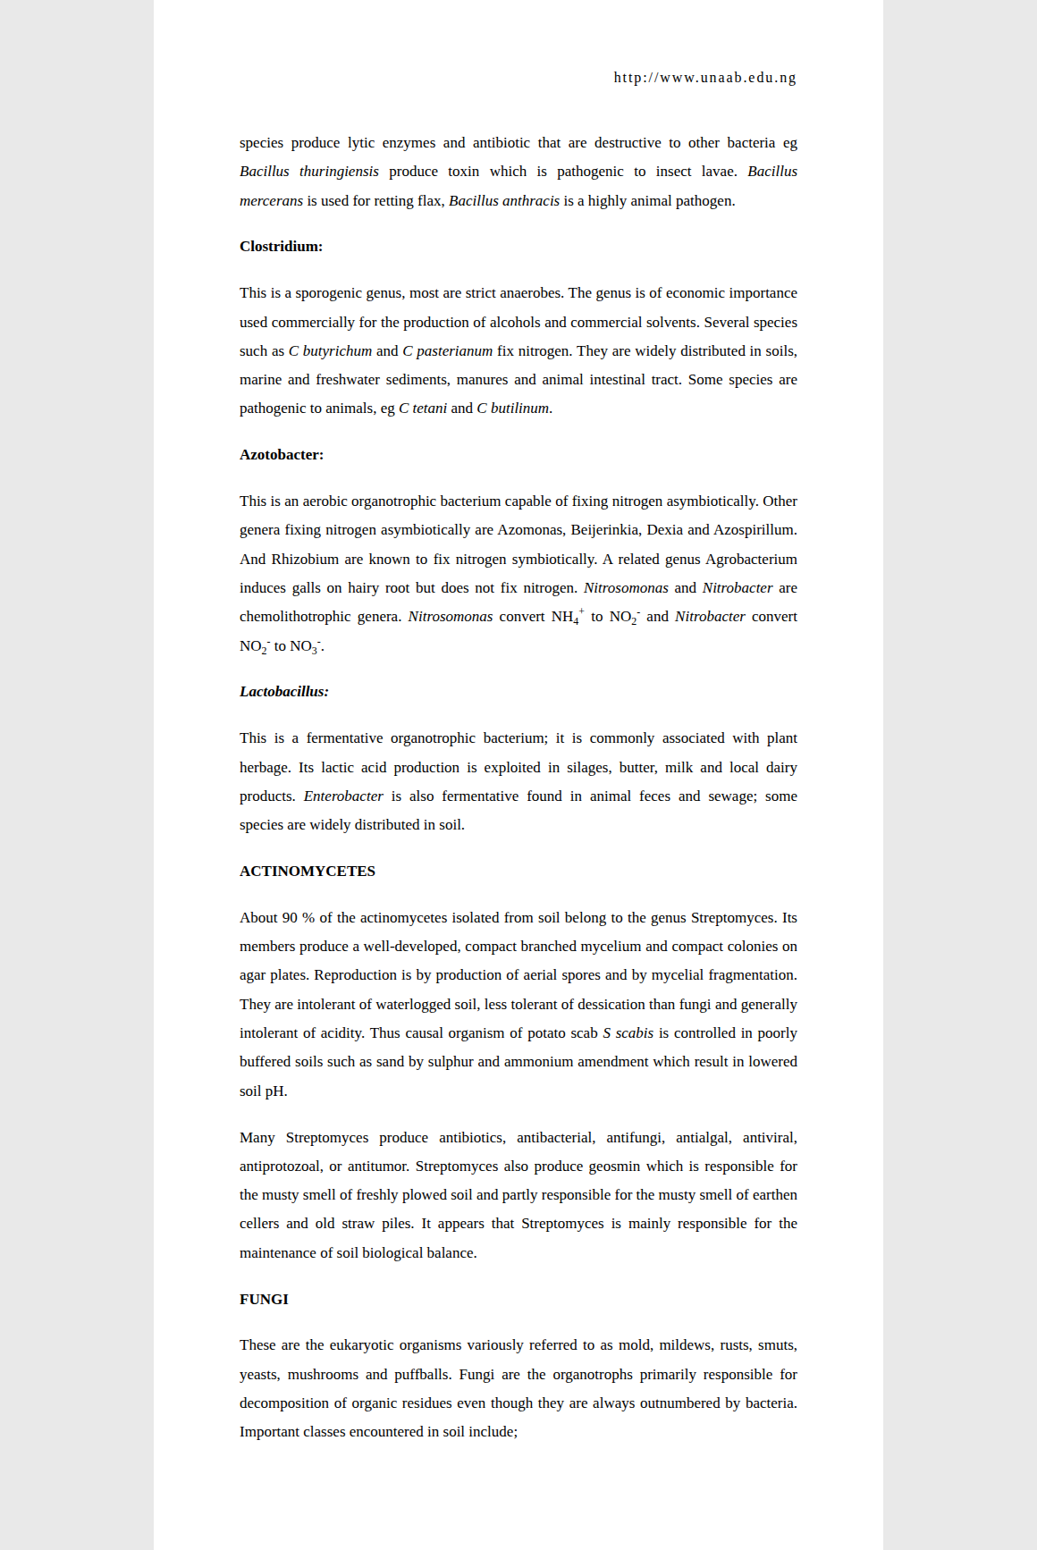http://www.unaab.edu.ng
species produce lytic enzymes and antibiotic that are destructive to other bacteria eg Bacillus thuringiensis produce toxin which is pathogenic to insect lavae. Bacillus mercerans is used for retting flax, Bacillus anthracis is a highly animal pathogen.
Clostridium:
This is a sporogenic genus, most are strict anaerobes. The genus is of economic importance used commercially for the production of alcohols and commercial solvents. Several species such as C butyrichum and C pasterianum fix nitrogen. They are widely distributed in soils, marine and freshwater sediments, manures and animal intestinal tract. Some species are pathogenic to animals, eg C tetani and C butilinum.
Azotobacter:
This is an aerobic organotrophic bacterium capable of fixing nitrogen asymbiotically. Other genera fixing nitrogen asymbiotically are Azomonas, Beijerinkia, Dexia and Azospirillum. And Rhizobium are known to fix nitrogen symbiotically. A related genus Agrobacterium induces galls on hairy root but does not fix nitrogen. Nitrosomonas and Nitrobacter are chemolithotrophic genera. Nitrosomonas convert NH4+ to NO2- and Nitrobacter convert NO2- to NO3-.
Lactobacillus:
This is a fermentative organotrophic bacterium; it is commonly associated with plant herbage. Its lactic acid production is exploited in silages, butter, milk and local dairy products. Enterobacter is also fermentative found in animal feces and sewage; some species are widely distributed in soil.
ACTINOMYCETES
About 90 % of the actinomycetes isolated from soil belong to the genus Streptomyces. Its members produce a well-developed, compact branched mycelium and compact colonies on agar plates. Reproduction is by production of aerial spores and by mycelial fragmentation. They are intolerant of waterlogged soil, less tolerant of dessication than fungi and generally intolerant of acidity. Thus causal organism of potato scab S scabis is controlled in poorly buffered soils such as sand by sulphur and ammonium amendment which result in lowered soil pH.
Many Streptomyces produce antibiotics, antibacterial, antifungi, antialgal, antiviral, antiprotozoal, or antitumor. Streptomyces also produce geosmin which is responsible for the musty smell of freshly plowed soil and partly responsible for the musty smell of earthen cellers and old straw piles. It appears that Streptomyces is mainly responsible for the maintenance of soil biological balance.
FUNGI
These are the eukaryotic organisms variously referred to as mold, mildews, rusts, smuts, yeasts, mushrooms and puffballs. Fungi are the organotrophs primarily responsible for decomposition of organic residues even though they are always outnumbered by bacteria. Important classes encountered in soil include;